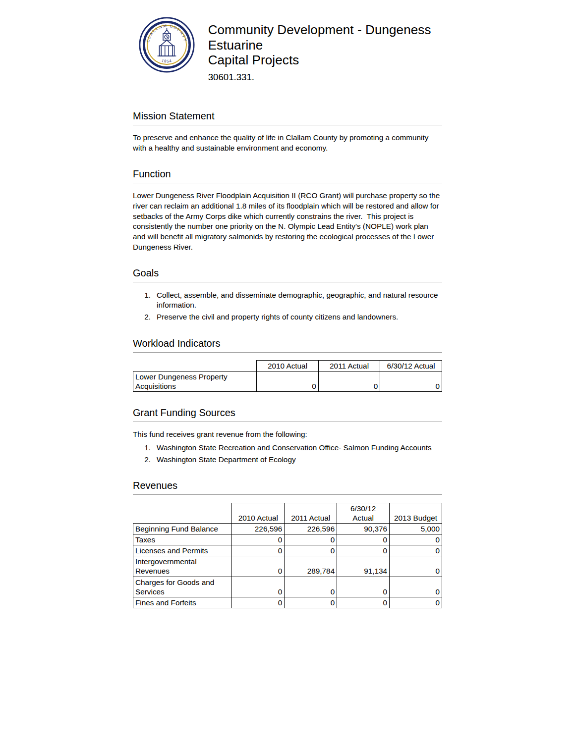CLALLAM COUNTY 1854
Community Development - Dungeness Estuarine
Capital Projects
30601.331.
Mission Statement
To preserve and enhance the quality of life in Clallam County by promoting a community with a healthy and sustainable environment and economy.
Function
Lower Dungeness River Floodplain Acquisition II (RCO Grant) will purchase property so the river can reclaim an additional 1.8 miles of its floodplain which will be restored and allow for setbacks of the Army Corps dike which currently constrains the river. This project is consistently the number one priority on the N. Olympic Lead Entity's (NOPLE) work plan and will benefit all migratory salmonids by restoring the ecological processes of the Lower Dungeness River.
Goals
Collect, assemble, and disseminate demographic, geographic, and natural resource information.
Preserve the civil and property rights of county citizens and landowners.
Workload Indicators
| | 2010 Actual | 2011 Actual | 6/30/12 Actual |
| --- | --- | --- | --- |
| Lower Dungeness Property Acquisitions | 0 | 0 | 0 |
Grant Funding Sources
This fund receives grant revenue from the following:
Washington State Recreation and Conservation Office- Salmon Funding Accounts
Washington State Department of Ecology
Revenues
| | 2010 Actual | 2011 Actual | 6/30/12 Actual | 2013 Budget |
| --- | --- | --- | --- | --- |
| Beginning Fund Balance | 226,596 | 226,596 | 90,376 | 5,000 |
| Taxes | 0 | 0 | 0 | 0 |
| Licenses and Permits | 0 | 0 | 0 | 0 |
| Intergovernmental Revenues | 0 | 289,784 | 91,134 | 0 |
| Charges for Goods and Services | 0 | 0 | 0 | 0 |
| Fines and Forfeits | 0 | 0 | 0 | 0 |